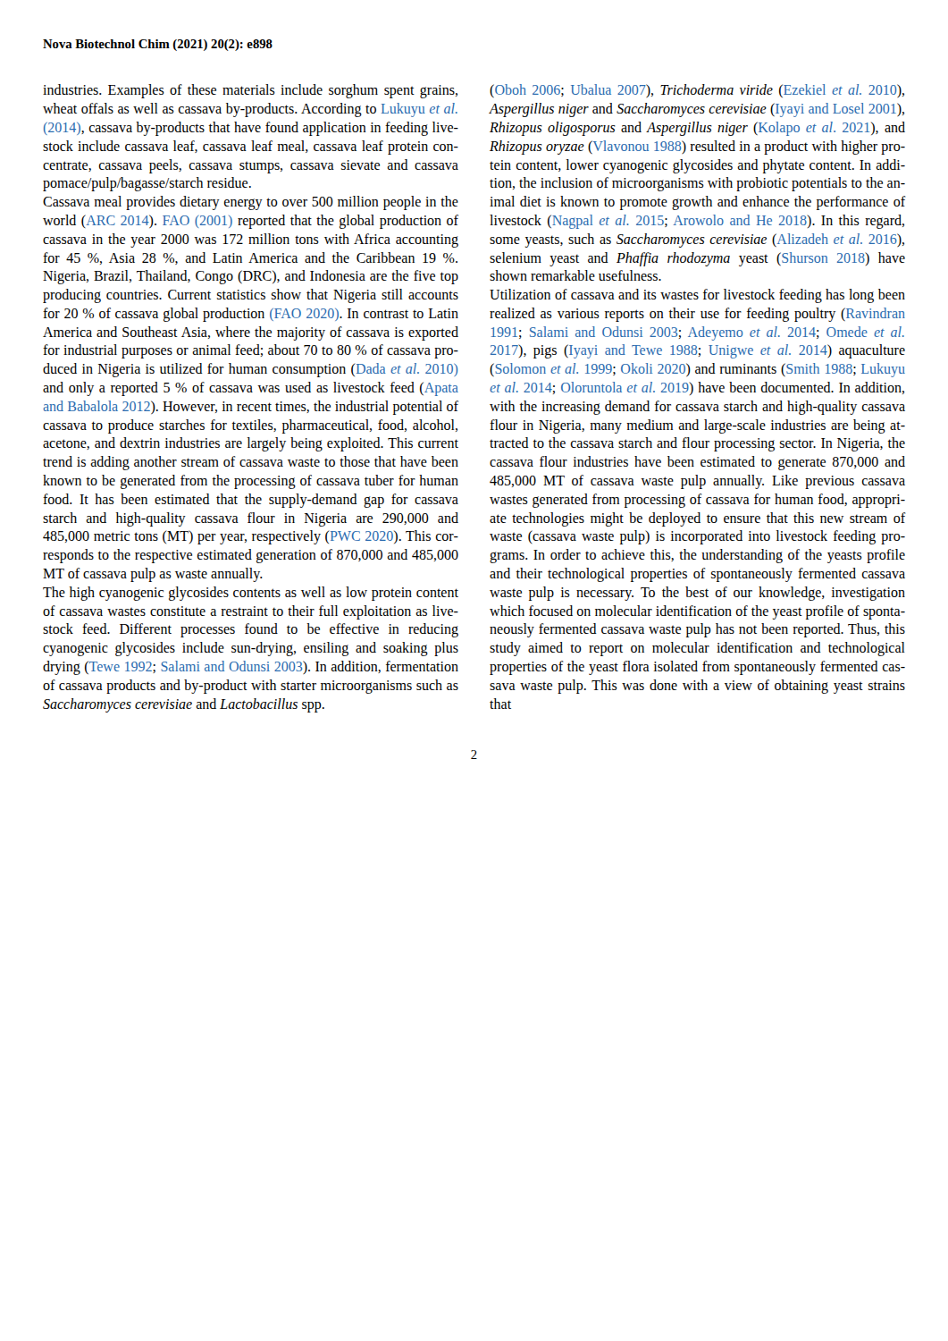Nova Biotechnol Chim (2021) 20(2): e898
industries. Examples of these materials include sorghum spent grains, wheat offals as well as cassava by-products. According to Lukuyu et al. (2014), cassava by-products that have found application in feeding livestock include cassava leaf, cassava leaf meal, cassava leaf protein concentrate, cassava peels, cassava stumps, cassava sievate and cassava pomace/pulp/bagasse/starch residue.
Cassava meal provides dietary energy to over 500 million people in the world (ARC 2014). FAO (2001) reported that the global production of cassava in the year 2000 was 172 million tons with Africa accounting for 45 %, Asia 28 %, and Latin America and the Caribbean 19 %. Nigeria, Brazil, Thailand, Congo (DRC), and Indonesia are the five top producing countries. Current statistics show that Nigeria still accounts for 20 % of cassava global production (FAO 2020). In contrast to Latin America and Southeast Asia, where the majority of cassava is exported for industrial purposes or animal feed; about 70 to 80 % of cassava produced in Nigeria is utilized for human consumption (Dada et al. 2010) and only a reported 5 % of cassava was used as livestock feed (Apata and Babalola 2012). However, in recent times, the industrial potential of cassava to produce starches for textiles, pharmaceutical, food, alcohol, acetone, and dextrin industries are largely being exploited. This current trend is adding another stream of cassava waste to those that have been known to be generated from the processing of cassava tuber for human food. It has been estimated that the supply-demand gap for cassava starch and high-quality cassava flour in Nigeria are 290,000 and 485,000 metric tons (MT) per year, respectively (PWC 2020). This corresponds to the respective estimated generation of 870,000 and 485,000 MT of cassava pulp as waste annually.
The high cyanogenic glycosides contents as well as low protein content of cassava wastes constitute a restraint to their full exploitation as livestock feed. Different processes found to be effective in reducing cyanogenic glycosides include sun-drying, ensiling and soaking plus drying (Tewe 1992; Salami and Odunsi 2003). In addition, fermentation of cassava products and by-product with starter microorganisms such as Saccharomyces cerevisiae and Lactobacillus spp.
(Oboh 2006; Ubalua 2007), Trichoderma viride (Ezekiel et al. 2010), Aspergillus niger and Saccharomyces cerevisiae (Iyayi and Losel 2001), Rhizopus oligosporus and Aspergillus niger (Kolapo et al. 2021), and Rhizopus oryzae (Vlavonou 1988) resulted in a product with higher protein content, lower cyanogenic glycosides and phytate content. In addition, the inclusion of microorganisms with probiotic potentials to the animal diet is known to promote growth and enhance the performance of livestock (Nagpal et al. 2015; Arowolo and He 2018). In this regard, some yeasts, such as Saccharomyces cerevisiae (Alizadeh et al. 2016), selenium yeast and Phaffia rhodozyma yeast (Shurson 2018) have shown remarkable usefulness.
Utilization of cassava and its wastes for livestock feeding has long been realized as various reports on their use for feeding poultry (Ravindran 1991; Salami and Odunsi 2003; Adeyemo et al. 2014; Omede et al. 2017), pigs (Iyayi and Tewe 1988; Unigwe et al. 2014) aquaculture (Solomon et al. 1999; Okoli 2020) and ruminants (Smith 1988; Lukuyu et al. 2014; Oloruntola et al. 2019) have been documented. In addition, with the increasing demand for cassava starch and high-quality cassava flour in Nigeria, many medium and large-scale industries are being attracted to the cassava starch and flour processing sector. In Nigeria, the cassava flour industries have been estimated to generate 870,000 and 485,000 MT of cassava waste pulp annually. Like previous cassava wastes generated from processing of cassava for human food, appropriate technologies might be deployed to ensure that this new stream of waste (cassava waste pulp) is incorporated into livestock feeding programs. In order to achieve this, the understanding of the yeasts profile and their technological properties of spontaneously fermented cassava waste pulp is necessary. To the best of our knowledge, investigation which focused on molecular identification of the yeast profile of spontaneously fermented cassava waste pulp has not been reported. Thus, this study aimed to report on molecular identification and technological properties of the yeast flora isolated from spontaneously fermented cassava waste pulp. This was done with a view of obtaining yeast strains that
2